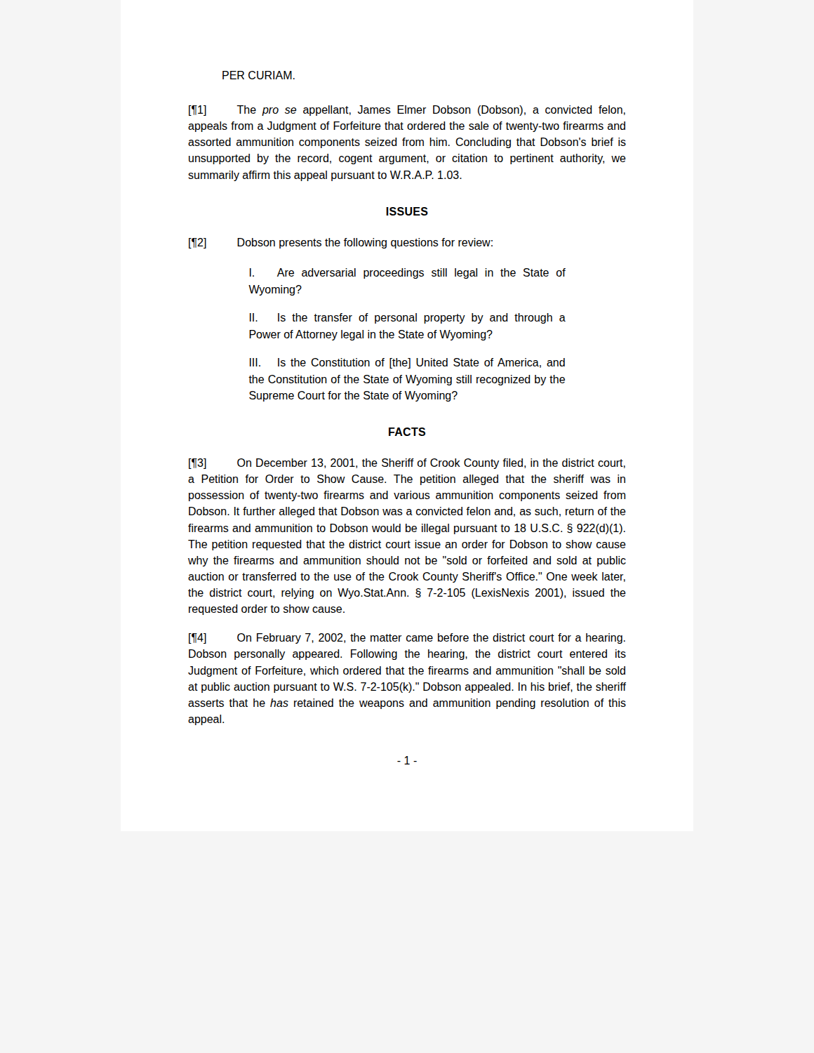PER CURIAM.
[¶1] The pro se appellant, James Elmer Dobson (Dobson), a convicted felon, appeals from a Judgment of Forfeiture that ordered the sale of twenty-two firearms and assorted ammunition components seized from him. Concluding that Dobson's brief is unsupported by the record, cogent argument, or citation to pertinent authority, we summarily affirm this appeal pursuant to W.R.A.P. 1.03.
ISSUES
[¶2] Dobson presents the following questions for review:
I. Are adversarial proceedings still legal in the State of Wyoming?
II. Is the transfer of personal property by and through a Power of Attorney legal in the State of Wyoming?
III. Is the Constitution of [the] United State of America, and the Constitution of the State of Wyoming still recognized by the Supreme Court for the State of Wyoming?
FACTS
[¶3] On December 13, 2001, the Sheriff of Crook County filed, in the district court, a Petition for Order to Show Cause. The petition alleged that the sheriff was in possession of twenty-two firearms and various ammunition components seized from Dobson. It further alleged that Dobson was a convicted felon and, as such, return of the firearms and ammunition to Dobson would be illegal pursuant to 18 U.S.C. § 922(d)(1). The petition requested that the district court issue an order for Dobson to show cause why the firearms and ammunition should not be "sold or forfeited and sold at public auction or transferred to the use of the Crook County Sheriff's Office." One week later, the district court, relying on Wyo.Stat.Ann. § 7-2-105 (LexisNexis 2001), issued the requested order to show cause.
[¶4] On February 7, 2002, the matter came before the district court for a hearing. Dobson personally appeared. Following the hearing, the district court entered its Judgment of Forfeiture, which ordered that the firearms and ammunition "shall be sold at public auction pursuant to W.S. 7-2-105(k)." Dobson appealed. In his brief, the sheriff asserts that he has retained the weapons and ammunition pending resolution of this appeal.
- 1 -